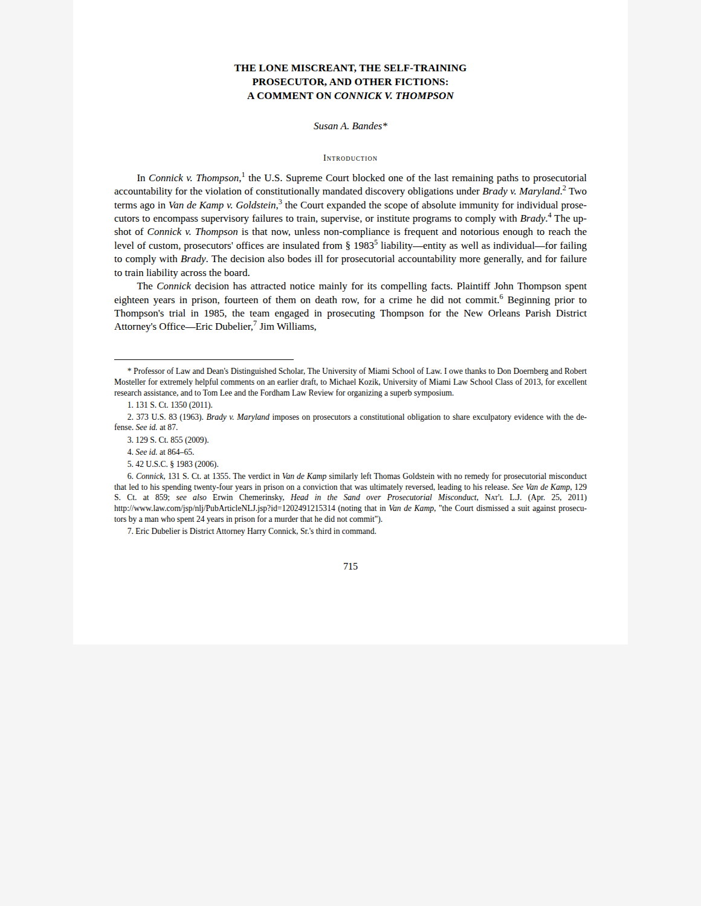The Lone Miscreant, the Self-Training
Prosecutor, and Other Fictions:
A Comment on Connick v. Thompson
Susan A. Bandes*
Introduction
In Connick v. Thompson,1 the U.S. Supreme Court blocked one of the last remaining paths to prosecutorial accountability for the violation of constitutionally mandated discovery obligations under Brady v. Maryland.2 Two terms ago in Van de Kamp v. Goldstein,3 the Court expanded the scope of absolute immunity for individual prosecutors to encompass supervisory failures to train, supervise, or institute programs to comply with Brady.4 The upshot of Connick v. Thompson is that now, unless non-compliance is frequent and notorious enough to reach the level of custom, prosecutors' offices are insulated from § 19835 liability—entity as well as individual—for failing to comply with Brady. The decision also bodes ill for prosecutorial accountability more generally, and for failure to train liability across the board.
The Connick decision has attracted notice mainly for its compelling facts. Plaintiff John Thompson spent eighteen years in prison, fourteen of them on death row, for a crime he did not commit.6 Beginning prior to Thompson's trial in 1985, the team engaged in prosecuting Thompson for the New Orleans Parish District Attorney's Office—Eric Dubelier,7 Jim Williams,
* Professor of Law and Dean's Distinguished Scholar, The University of Miami School of Law. I owe thanks to Don Doernberg and Robert Mosteller for extremely helpful comments on an earlier draft, to Michael Kozik, University of Miami Law School Class of 2013, for excellent research assistance, and to Tom Lee and the Fordham Law Review for organizing a superb symposium.
1. 131 S. Ct. 1350 (2011).
2. 373 U.S. 83 (1963). Brady v. Maryland imposes on prosecutors a constitutional obligation to share exculpatory evidence with the defense. See id. at 87.
3. 129 S. Ct. 855 (2009).
4. See id. at 864–65.
5. 42 U.S.C. § 1983 (2006).
6. Connick, 131 S. Ct. at 1355. The verdict in Van de Kamp similarly left Thomas Goldstein with no remedy for prosecutorial misconduct that led to his spending twenty-four years in prison on a conviction that was ultimately reversed, leading to his release. See Van de Kamp, 129 S. Ct. at 859; see also Erwin Chemerinsky, Head in the Sand over Prosecutorial Misconduct, Nat'l L.J. (Apr. 25, 2011) http://www.law.com/jsp/nlj/PubArticleNLJ.jsp?id=1202491215314 (noting that in Van de Kamp, "the Court dismissed a suit against prosecutors by a man who spent 24 years in prison for a murder that he did not commit").
7. Eric Dubelier is District Attorney Harry Connick, Sr.'s third in command.
715